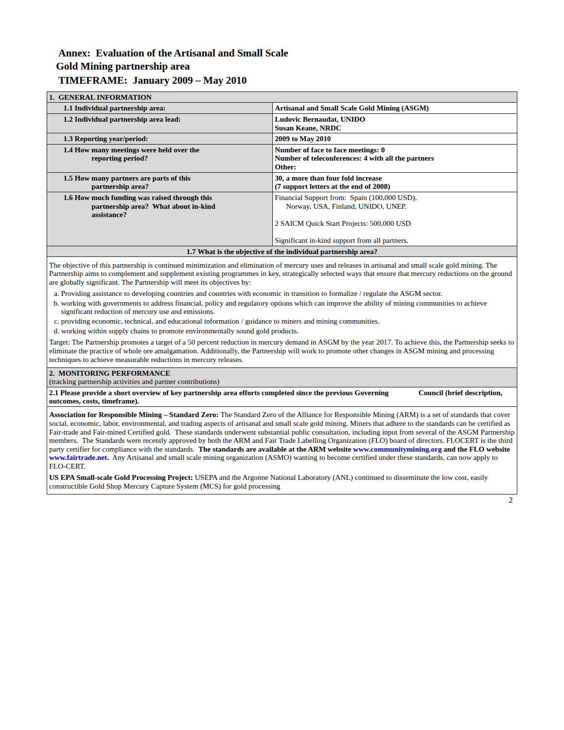Annex: Evaluation of the Artisanal and Small Scale Gold Mining partnership area
TIMEFRAME: January 2009 – May 2010
| 1. GENERAL INFORMATION |
| 1.1 Individual partnership area: | Artisanal and Small Scale Gold Mining (ASGM) |
| 1.2 Individual partnership area lead: | Ludovic Bernaudat, UNIDO Susan Keane, NRDC |
| 1.3 Reporting year/period: | 2009 to May 2010 |
| 1.4 How many meetings were held over the reporting period? | Number of face to face meetings: 0 Number of teleconferences: 4 with all the partners Other: |
| 1.5 How many partners are parts of this partnership area? | 30, a more than four fold increase (7 support letters at the end of 2008) |
| 1.6 How much funding was raised through this partnership area? What about in-kind assistance? | Financial Support from: Spain (100,000 USD), Norway, USA, Finland, UNIDO, UNEP. 2 SAICM Quick Start Projects: 500,000 USD Significant in-kind support from all partners. |
| 1.7 What is the objective of the individual partnership area? |
| The objective of this partnership is continued minimization and elimination of mercury uses and releases in artisanal and small scale gold mining. The Partnership aims to complement and supplement existing programmes in key, strategically selected ways that ensure that mercury reductions on the ground are globally significant. The Partnership will meet its objectives by: Providing assistance to developing countries and countries with economic in transition to formalize / regulate the ASGM sector. working with governments to address financial, policy and regulatory options which can improve the ability of mining communities to achieve significant reduction of mercury use and emissions. providing economic, technical, and educational information / guidance to miners and mining communities. working within supply chains to promote environmentally sound gold products. Target: The Partnership promotes a target of a 50 percent reduction in mercury demand in ASGM by the year 2017. To achieve this, the Partnership seeks to eliminate the practice of whole ore amalgamation. Additionally, the Partnership will work to promote other changes in ASGM mining and processing techniques to achieve measurable reductions in mercury releases. |
| 2. MONITORING PERFORMANCE (tracking partnership activities and partner contributions) |
| 2.1 Please provide a short overview of key partnership area efforts completed since the previous Governing Council (brief description, outcomes, costs, timeframe). |
| Association for Responsible Mining – Standard Zero: The Standard Zero of the Alliance for Responsible Mining (ARM) is a set of standards that cover social, economic, labor, environmental, and trading aspects of artisanal and small scale gold mining. Miners that adhere to the standards can be certified as Fair-trade and Fair-mined Certified gold. These standards underwent substantial public consultation, including input from several of the ASGM Partnership members. The Standards were recently approved by both the ARM and Fair Trade Labelling Organization (FLO) board of directors. FLOCERT is the third party certifier for compliance with the standards. The standards are available at the ARM website www.communitymining.org and the FLO website www.fairtrade.net . Any Artisanal and small scale mining organization (ASMO) wanting to become certified under these standards, can now apply to FLO-CERT. US EPA Small-scale Gold Processing Project: USEPA and the Argonne National Laboratory (ANL) continued to disseminate the low cost, easily constructible Gold Shop Mercury Capture System (MCS) for gold processing |
2